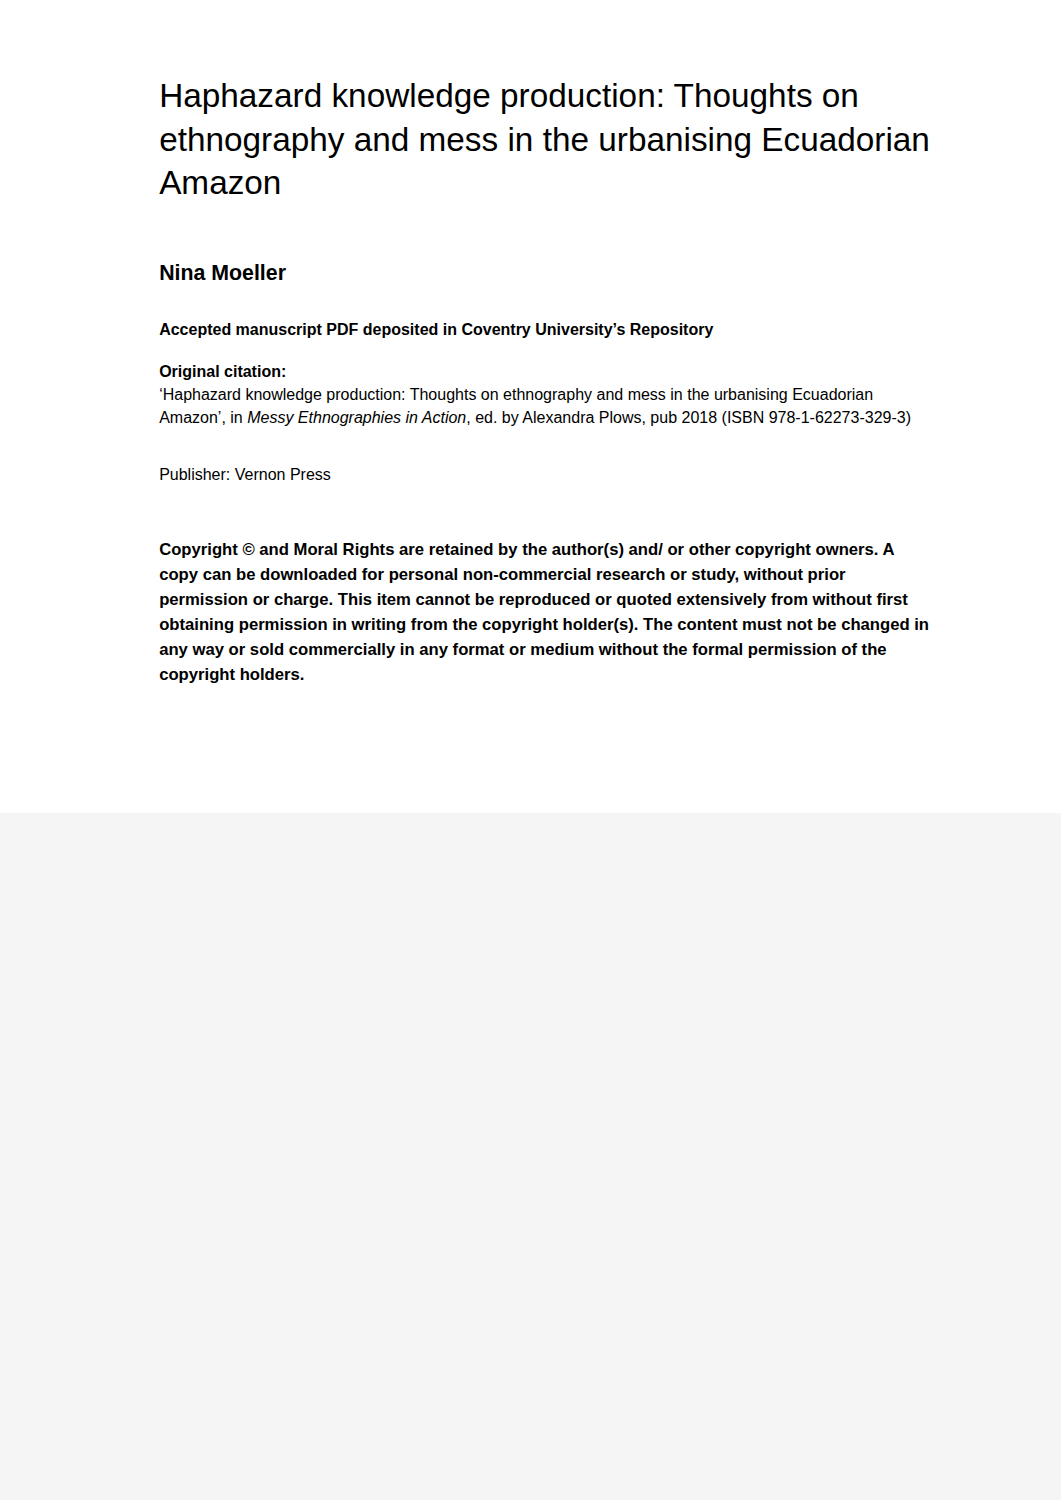Haphazard knowledge production: Thoughts on ethnography and mess in the urbanising Ecuadorian Amazon
Nina Moeller
Accepted manuscript PDF deposited in Coventry University’s Repository
Original citation: ‘Haphazard knowledge production: Thoughts on ethnography and mess in the urbanising Ecuadorian Amazon’, in Messy Ethnographies in Action, ed. by Alexandra Plows, pub 2018 (ISBN 978-1-62273-329-3)
Publisher: Vernon Press
Copyright © and Moral Rights are retained by the author(s) and/ or other copyright owners. A copy can be downloaded for personal non-commercial research or study, without prior permission or charge. This item cannot be reproduced or quoted extensively from without first obtaining permission in writing from the copyright holder(s). The content must not be changed in any way or sold commercially in any format or medium without the formal permission of the copyright holders.